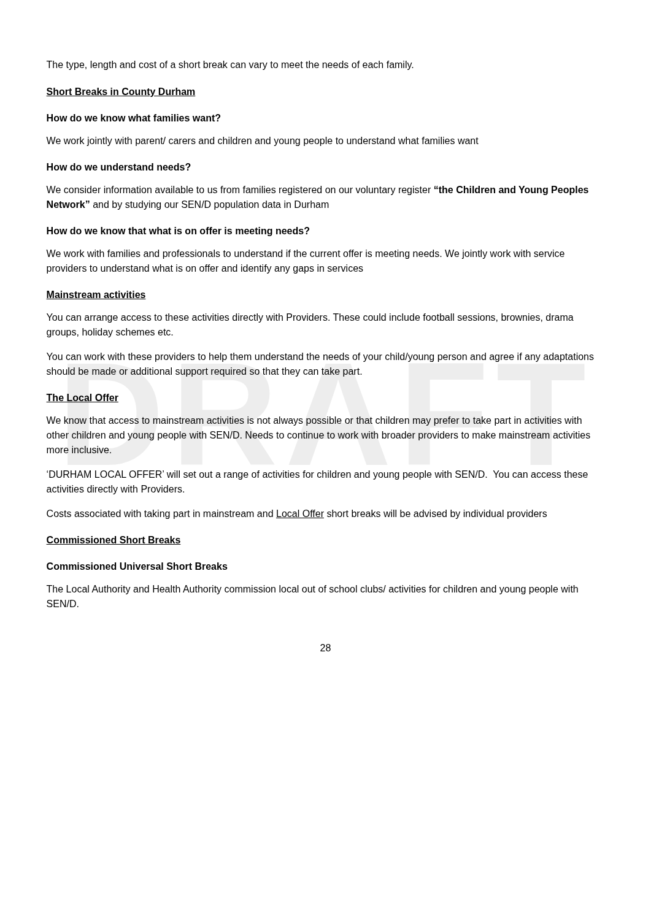The type, length and cost of a short break can vary to meet the needs of each family.
Short Breaks in County Durham
How do we know what families want?
We work jointly with parent/ carers and children and young people to understand what families want
How do we understand needs?
We consider information available to us from families registered on our voluntary register “the Children and Young Peoples Network” and by studying our SEN/D population data in Durham
How do we know that what is on offer is meeting needs?
We work with families and professionals to understand if the current offer is meeting needs. We jointly work with service providers to understand what is on offer and identify any gaps in services
Mainstream activities
You can arrange access to these activities directly with Providers. These could include football sessions, brownies, drama groups, holiday schemes etc.
You can work with these providers to help them understand the needs of your child/young person and agree if any adaptations should be made or additional support required so that they can take part.
The Local Offer
We know that access to mainstream activities is not always possible or that children may prefer to take part in activities with other children and young people with SEN/D. Needs to continue to work with broader providers to make mainstream activities more inclusive.
‘DURHAM LOCAL OFFER’ will set out a range of activities for children and young people with SEN/D. You can access these activities directly with Providers.
Costs associated with taking part in mainstream and Local Offer short breaks will be advised by individual providers
Commissioned Short Breaks
Commissioned Universal Short Breaks
The Local Authority and Health Authority commission local out of school clubs/ activities for children and young people with SEN/D.
28